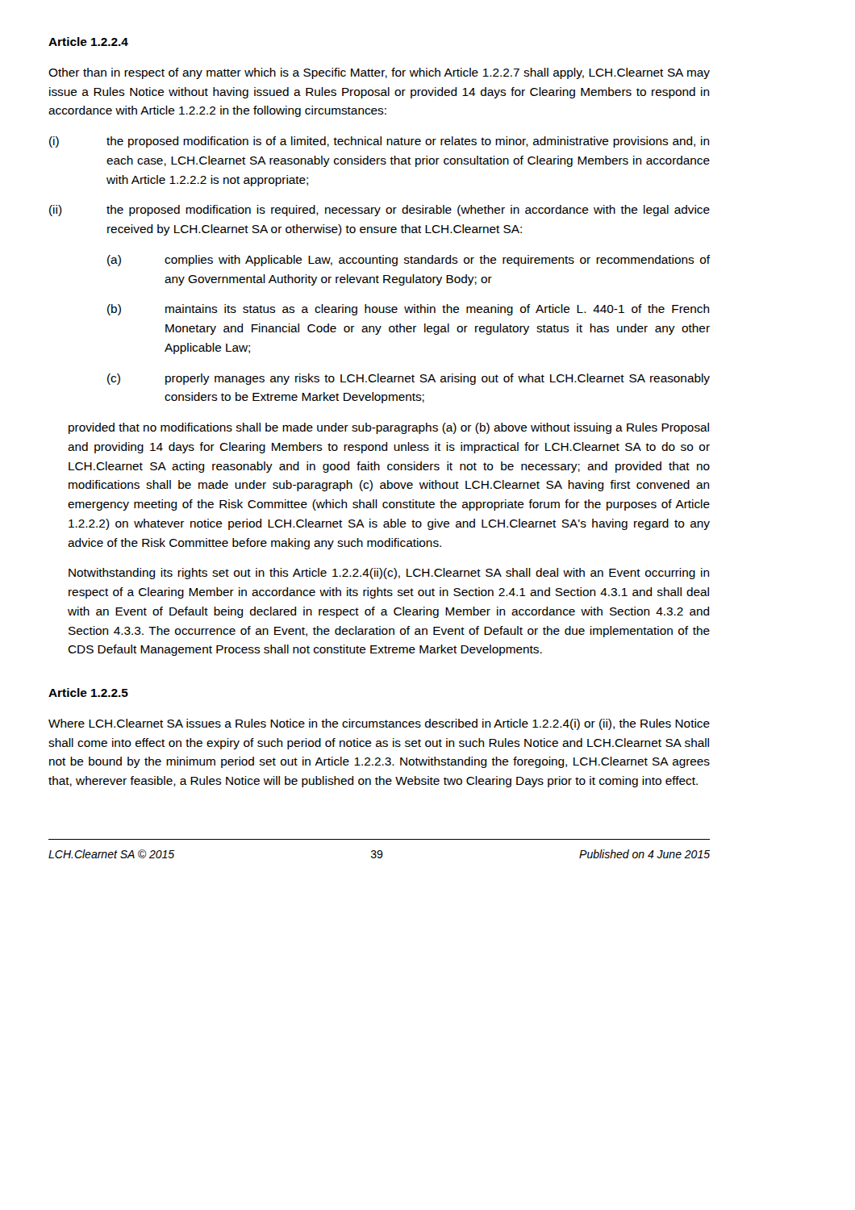Article 1.2.2.4
Other than in respect of any matter which is a Specific Matter, for which Article 1.2.2.7 shall apply, LCH.Clearnet SA may issue a Rules Notice without having issued a Rules Proposal or provided 14 days for Clearing Members to respond in accordance with Article 1.2.2.2 in the following circumstances:
(i) the proposed modification is of a limited, technical nature or relates to minor, administrative provisions and, in each case, LCH.Clearnet SA reasonably considers that prior consultation of Clearing Members in accordance with Article 1.2.2.2 is not appropriate;
(ii) the proposed modification is required, necessary or desirable (whether in accordance with the legal advice received by LCH.Clearnet SA or otherwise) to ensure that LCH.Clearnet SA:
(a) complies with Applicable Law, accounting standards or the requirements or recommendations of any Governmental Authority or relevant Regulatory Body; or
(b) maintains its status as a clearing house within the meaning of Article L. 440-1 of the French Monetary and Financial Code or any other legal or regulatory status it has under any other Applicable Law;
(c) properly manages any risks to LCH.Clearnet SA arising out of what LCH.Clearnet SA reasonably considers to be Extreme Market Developments;
provided that no modifications shall be made under sub-paragraphs (a) or (b) above without issuing a Rules Proposal and providing 14 days for Clearing Members to respond unless it is impractical for LCH.Clearnet SA to do so or LCH.Clearnet SA acting reasonably and in good faith considers it not to be necessary; and provided that no modifications shall be made under sub-paragraph (c) above without LCH.Clearnet SA having first convened an emergency meeting of the Risk Committee (which shall constitute the appropriate forum for the purposes of Article 1.2.2.2) on whatever notice period LCH.Clearnet SA is able to give and LCH.Clearnet SA's having regard to any advice of the Risk Committee before making any such modifications.
Notwithstanding its rights set out in this Article 1.2.2.4(ii)(c), LCH.Clearnet SA shall deal with an Event occurring in respect of a Clearing Member in accordance with its rights set out in Section 2.4.1 and Section 4.3.1 and shall deal with an Event of Default being declared in respect of a Clearing Member in accordance with Section 4.3.2 and Section 4.3.3. The occurrence of an Event, the declaration of an Event of Default or the due implementation of the CDS Default Management Process shall not constitute Extreme Market Developments.
Article 1.2.2.5
Where LCH.Clearnet SA issues a Rules Notice in the circumstances described in Article 1.2.2.4(i) or (ii), the Rules Notice shall come into effect on the expiry of such period of notice as is set out in such Rules Notice and LCH.Clearnet SA shall not be bound by the minimum period set out in Article 1.2.2.3. Notwithstanding the foregoing, LCH.Clearnet SA agrees that, wherever feasible, a Rules Notice will be published on the Website two Clearing Days prior to it coming into effect.
LCH.Clearnet SA © 2015 39 Published on 4 June 2015